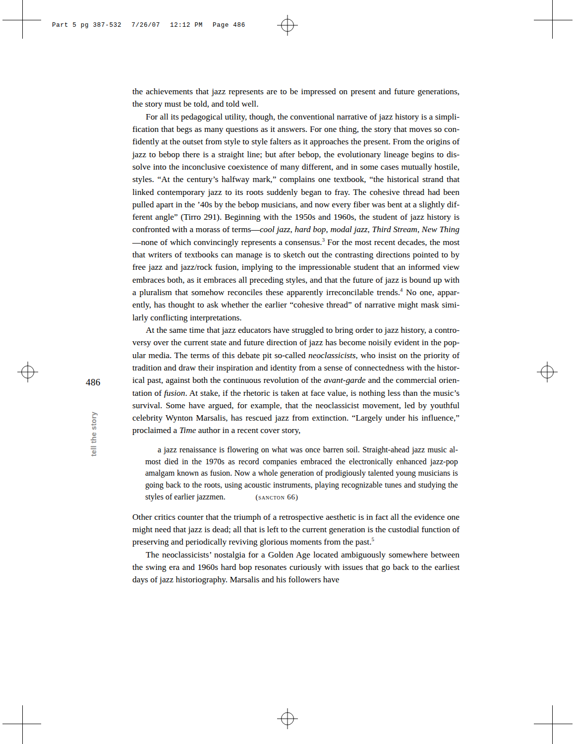Part 5 pg 387-532 7/26/07 12:12 PM Page 486
486
tell the story
the achievements that jazz represents are to be impressed on present and future generations, the story must be told, and told well.
For all its pedagogical utility, though, the conventional narrative of jazz history is a simplification that begs as many questions as it answers. For one thing, the story that moves so confidently at the outset from style to style falters as it approaches the present. From the origins of jazz to bebop there is a straight line; but after bebop, the evolutionary lineage begins to dissolve into the inconclusive coexistence of many different, and in some cases mutually hostile, styles. “At the century’s halfway mark,” complains one textbook, “the historical strand that linked contemporary jazz to its roots suddenly began to fray. The cohesive thread had been pulled apart in the ’40s by the bebop musicians, and now every fiber was bent at a slightly different angle” (Tirro 291). Beginning with the 1950s and 1960s, the student of jazz history is confronted with a morass of terms—cool jazz, hard bop, modal jazz, Third Stream, New Thing—none of which convincingly represents a consensus.3 For the most recent decades, the most that writers of textbooks can manage is to sketch out the contrasting directions pointed to by free jazz and jazz/rock fusion, implying to the impressionable student that an informed view embraces both, as it embraces all preceding styles, and that the future of jazz is bound up with a pluralism that somehow reconciles these apparently irreconcilable trends.4 No one, apparently, has thought to ask whether the earlier “cohesive thread” of narrative might mask similarly conflicting interpretations.
At the same time that jazz educators have struggled to bring order to jazz history, a controversy over the current state and future direction of jazz has become noisily evident in the popular media. The terms of this debate pit so-called neoclassicists, who insist on the priority of tradition and draw their inspiration and identity from a sense of connectedness with the historical past, against both the continuous revolution of the avant-garde and the commercial orientation of fusion. At stake, if the rhetoric is taken at face value, is nothing less than the music’s survival. Some have argued, for example, that the neoclassicist movement, led by youthful celebrity Wynton Marsalis, has rescued jazz from extinction. “Largely under his influence,” proclaimed a Time author in a recent cover story,
a jazz renaissance is flowering on what was once barren soil. Straight-ahead jazz music almost died in the 1970s as record companies embraced the electronically enhanced jazz-pop amalgam known as fusion. Now a whole generation of prodigiously talented young musicians is going back to the roots, using acoustic instruments, playing recognizable tunes and studying the styles of earlier jazzmen.(sancton 66)
Other critics counter that the triumph of a retrospective aesthetic is in fact all the evidence one might need that jazz is dead; all that is left to the current generation is the custodial function of preserving and periodically reviving glorious moments from the past.5
The neoclassicists’ nostalgia for a Golden Age located ambiguously somewhere between the swing era and 1960s hard bop resonates curiously with issues that go back to the earliest days of jazz historiography. Marsalis and his followers have